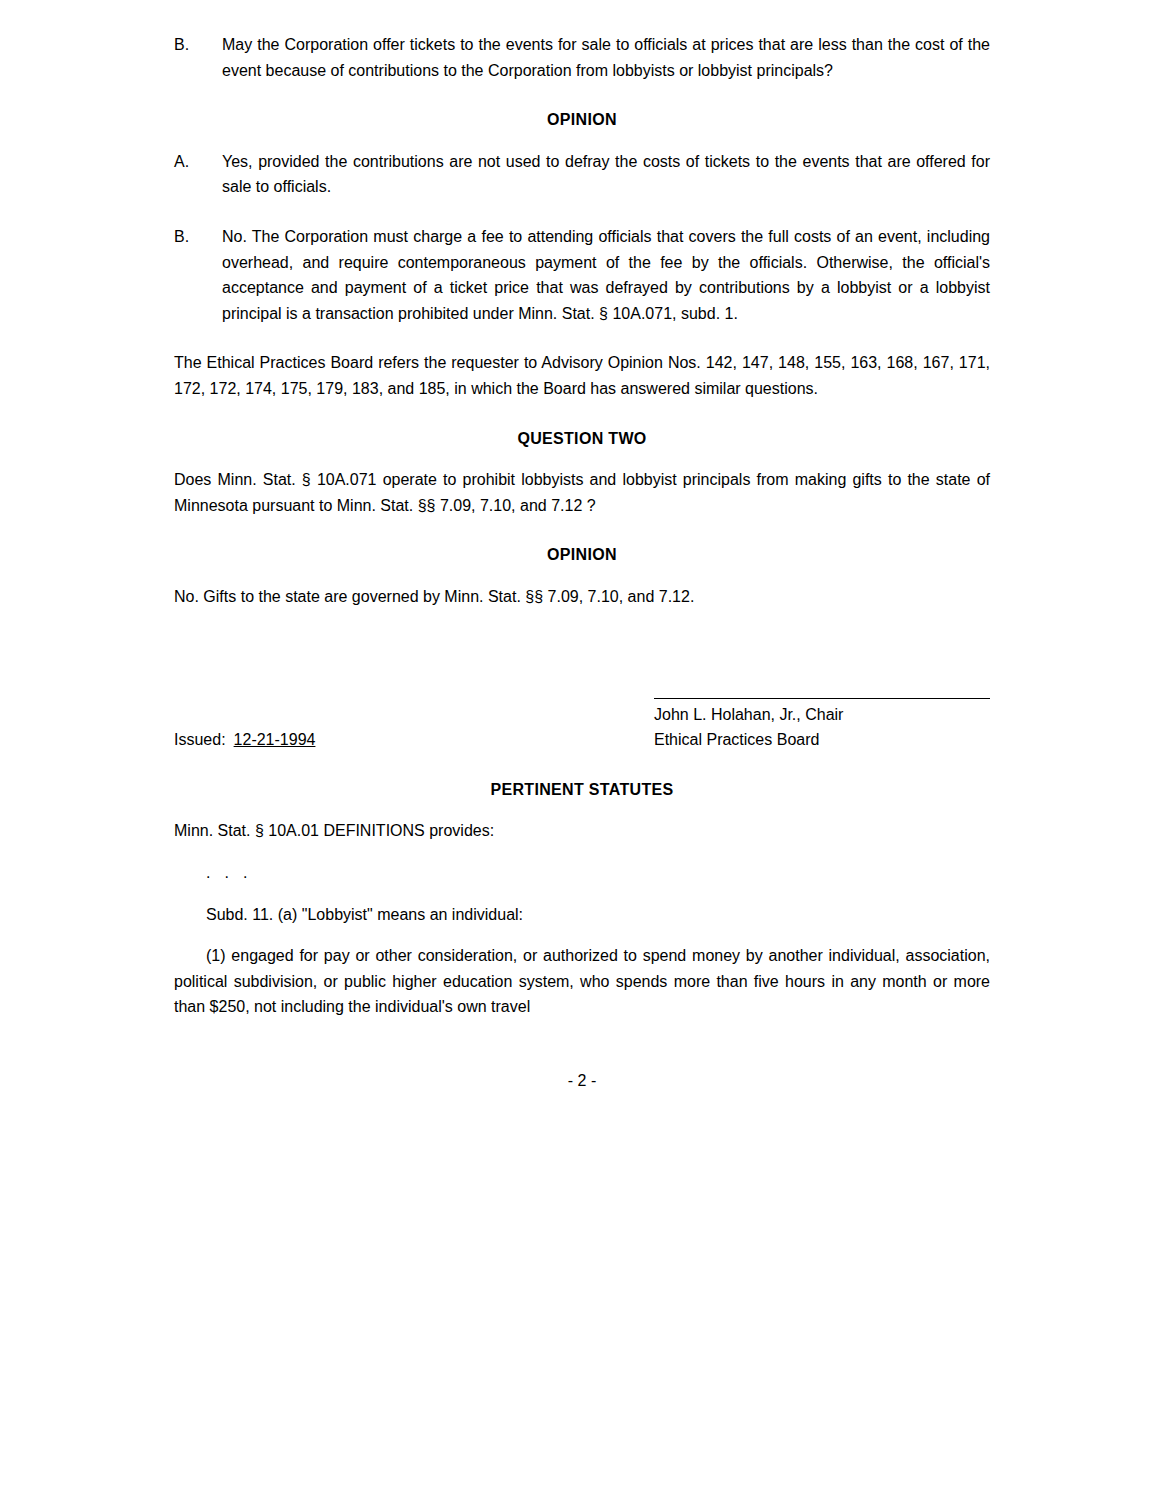B.
May the Corporation offer tickets to the events for sale to officials at prices that are less than the cost of the event because of contributions to the Corporation from lobbyists or lobbyist principals?
OPINION
A.
Yes, provided the contributions are not used to defray the costs of tickets to the events that are offered for sale to officials.
B.
No. The Corporation must charge a fee to attending officials that covers the full costs of an event, including overhead, and require contemporaneous payment of the fee by the officials. Otherwise, the official's acceptance and payment of a ticket price that was defrayed by contributions by a lobbyist or a lobbyist principal is a transaction prohibited under Minn. Stat. § 10A.071, subd. 1.
The Ethical Practices Board refers the requester to Advisory Opinion Nos. 142, 147, 148, 155, 163, 168, 167, 171, 172, 172, 174, 175, 179, 183, and 185, in which the Board has answered similar questions.
QUESTION TWO
Does Minn. Stat. § 10A.071 operate to prohibit lobbyists and lobbyist principals from making gifts to the state of Minnesota pursuant to Minn. Stat. §§ 7.09, 7.10, and 7.12 ?
OPINION
No. Gifts to the state are governed by Minn. Stat. §§ 7.09, 7.10, and 7.12.
Issued:12-21-1994
John L. Holahan, Jr., Chair
Ethical Practices Board
PERTINENT STATUTES
Minn. Stat. § 10A.01 DEFINITIONS provides:
. . .
Subd. 11. (a) "Lobbyist" means an individual:
(1) engaged for pay or other consideration, or authorized to spend money by another individual, association, political subdivision, or public higher education system, who spends more than five hours in any month or more than $250, not including the individual's own travel
- 2 -